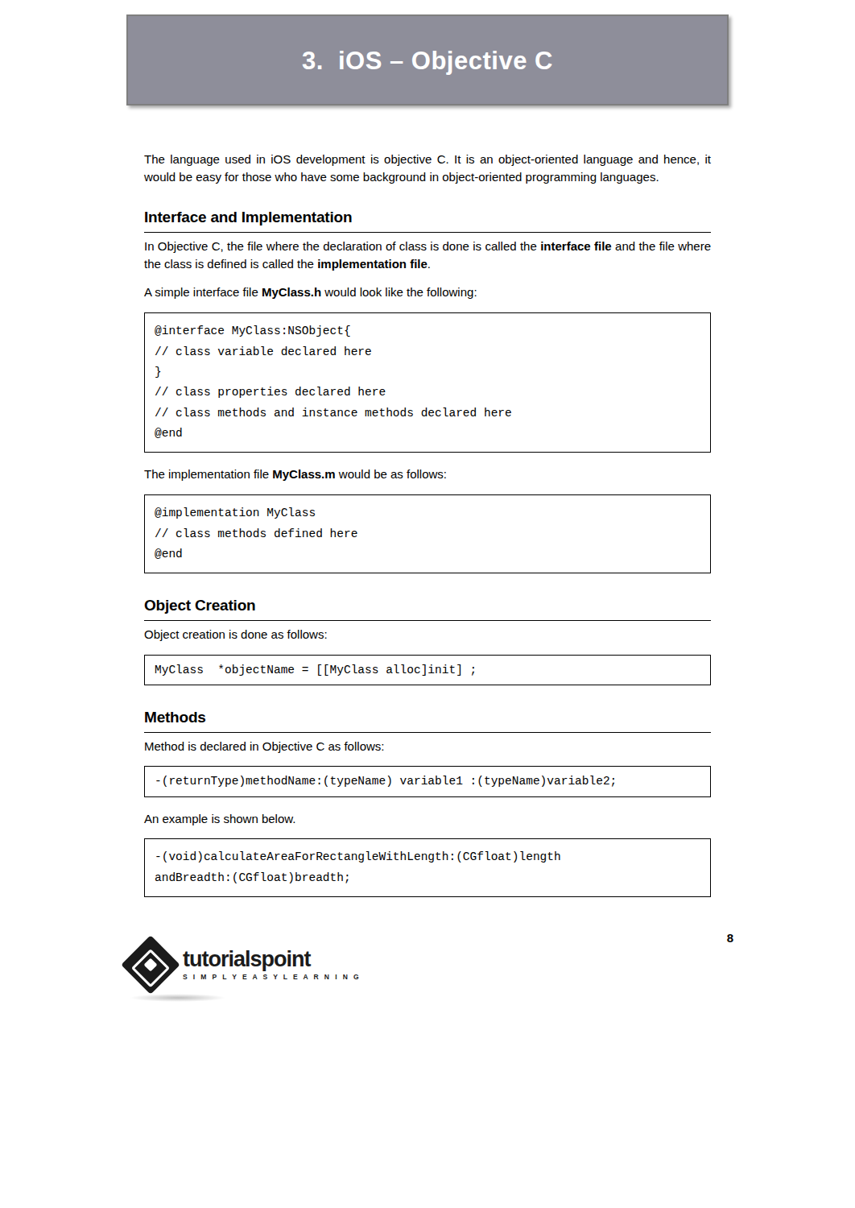3. iOS – Objective C
The language used in iOS development is objective C. It is an object-oriented language and hence, it would be easy for those who have some background in object-oriented programming languages.
Interface and Implementation
In Objective C, the file where the declaration of class is done is called the interface file and the file where the class is defined is called the implementation file.
A simple interface file MyClass.h would look like the following:
@interface MyClass:NSObject{ // class variable declared here } // class properties declared here // class methods and instance methods declared here @end
The implementation file MyClass.m would be as follows:
@implementation MyClass // class methods defined here @end
Object Creation
Object creation is done as follows:
MyClass *objectName = [[MyClass alloc]init] ;
Methods
Method is declared in Objective C as follows:
-(returnType)methodName:(typeName) variable1 :(typeName)variable2;
An example is shown below.
-(void)calculateAreaForRectangleWithLength:(CGfloat)length andBreadth:(CGfloat)breadth;
8
tutorialspoint
S I M P L Y E A S Y L E A R N I N G